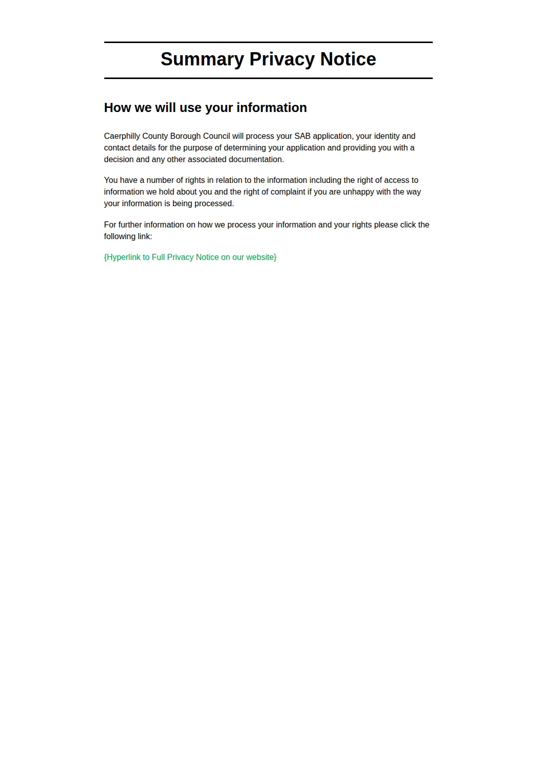Summary Privacy Notice
How we will use your information
Caerphilly County Borough Council will process your SAB application, your identity and contact details for the purpose of determining your application and providing you with a decision and any other associated documentation.
You have a number of rights in relation to the information including the right of access to information we hold about you and the right of complaint if you are unhappy with the way your information is being processed.
For further information on how we process your information and your rights please click the following link:
{Hyperlink to Full Privacy Notice on our website}